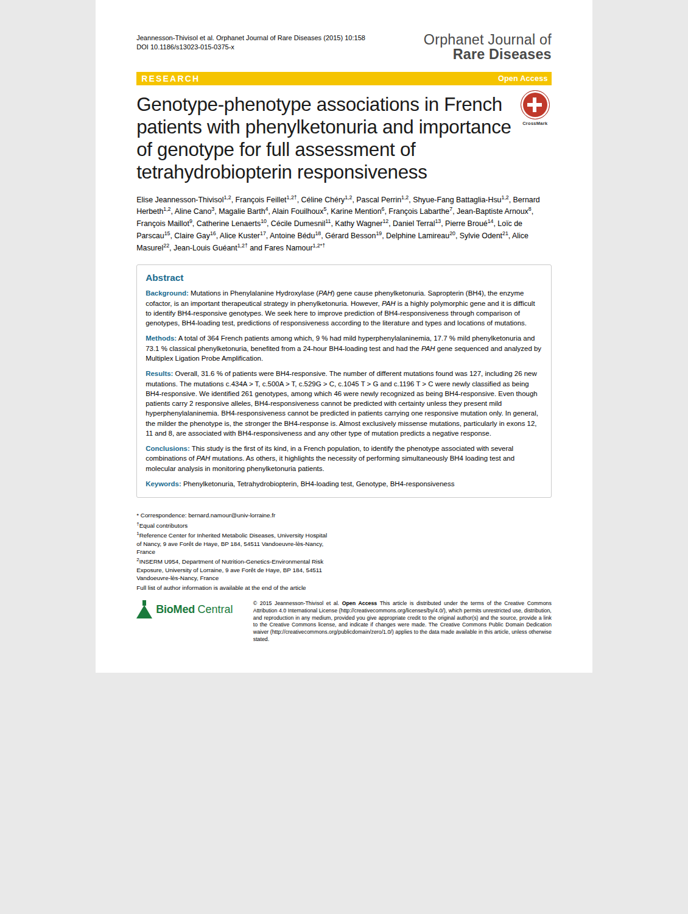Jeannesson-Thivisol et al. Orphanet Journal of Rare Diseases (2015) 10:158
DOI 10.1186/s13023-015-0375-x
Orphanet Journal of
Rare Diseases
RESEARCH
Open Access
CrossMark
Genotype-phenotype associations in French patients with phenylketonuria and importance of genotype for full assessment of tetrahydrobiopterin responsiveness
Elise Jeannesson-Thivisol1,2, François Feillet1,2†, Céline Chéry1,2, Pascal Perrin1,2, Shyue-Fang Battaglia-Hsu1,2, Bernard Herbeth1,2, Aline Cano3, Magalie Barth4, Alain Fouilhoux5, Karine Mention6, François Labarthe7, Jean-Baptiste Arnoux8, François Maillot9, Catherine Lenaerts10, Cécile Dumesnil11, Kathy Wagner12, Daniel Terral13, Pierre Broué14, Loïc de Parscau15, Claire Gay16, Alice Kuster17, Antoine Bédu18, Gérard Besson19, Delphine Lamireau20, Sylvie Odent21, Alice Masurel22, Jean-Louis Guéant1,2† and Fares Namour1,2*†
Abstract
Background: Mutations in Phenylalanine Hydroxylase (PAH) gene cause phenylketonuria. Sapropterin (BH4), the enzyme cofactor, is an important therapeutical strategy in phenylketonuria. However, PAH is a highly polymorphic gene and it is difficult to identify BH4-responsive genotypes. We seek here to improve prediction of BH4-responsiveness through comparison of genotypes, BH4-loading test, predictions of responsiveness according to the literature and types and locations of mutations.
Methods: A total of 364 French patients among which, 9 % had mild hyperphenylalaninemia, 17.7 % mild phenylketonuria and 73.1 % classical phenylketonuria, benefited from a 24-hour BH4-loading test and had the PAH gene sequenced and analyzed by Multiplex Ligation Probe Amplification.
Results: Overall, 31.6 % of patients were BH4-responsive. The number of different mutations found was 127, including 26 new mutations. The mutations c.434A > T, c.500A > T, c.529G > C, c.1045 T > G and c.1196 T > C were newly classified as being BH4-responsive. We identified 261 genotypes, among which 46 were newly recognized as being BH4-responsive. Even though patients carry 2 responsive alleles, BH4-responsiveness cannot be predicted with certainty unless they present mild hyperphenylalaninemia. BH4-responsiveness cannot be predicted in patients carrying one responsive mutation only. In general, the milder the phenotype is, the stronger the BH4-response is. Almost exclusively missense mutations, particularly in exons 12, 11 and 8, are associated with BH4-responsiveness and any other type of mutation predicts a negative response.
Conclusions: This study is the first of its kind, in a French population, to identify the phenotype associated with several combinations of PAH mutations. As others, it highlights the necessity of performing simultaneously BH4 loading test and molecular analysis in monitoring phenylketonuria patients.
Keywords: Phenylketonuria, Tetrahydrobiopterin, BH4-loading test, Genotype, BH4-responsiveness
* Correspondence: bernard.namour@univ-lorraine.fr
†Equal contributors
1Reference Center for Inherited Metabolic Diseases, University Hospital of Nancy, 9 ave Forêt de Haye, BP 184, 54511 Vandoeuvre-lès-Nancy, France
2INSERM U954, Department of Nutrition-Genetics-Environmental Risk Exposure, University of Lorraine, 9 ave Forêt de Haye, BP 184, 54511 Vandoeuvre-lès-Nancy, France
Full list of author information is available at the end of the article
BioMed Central
© 2015 Jeannesson-Thivisol et al. Open Access This article is distributed under the terms of the Creative Commons Attribution 4.0 International License (http://creativecommons.org/licenses/by/4.0/), which permits unrestricted use, distribution, and reproduction in any medium, provided you give appropriate credit to the original author(s) and the source, provide a link to the Creative Commons license, and indicate if changes were made. The Creative Commons Public Domain Dedication waiver (http://creativecommons.org/publicdomain/zero/1.0/) applies to the data made available in this article, unless otherwise stated.